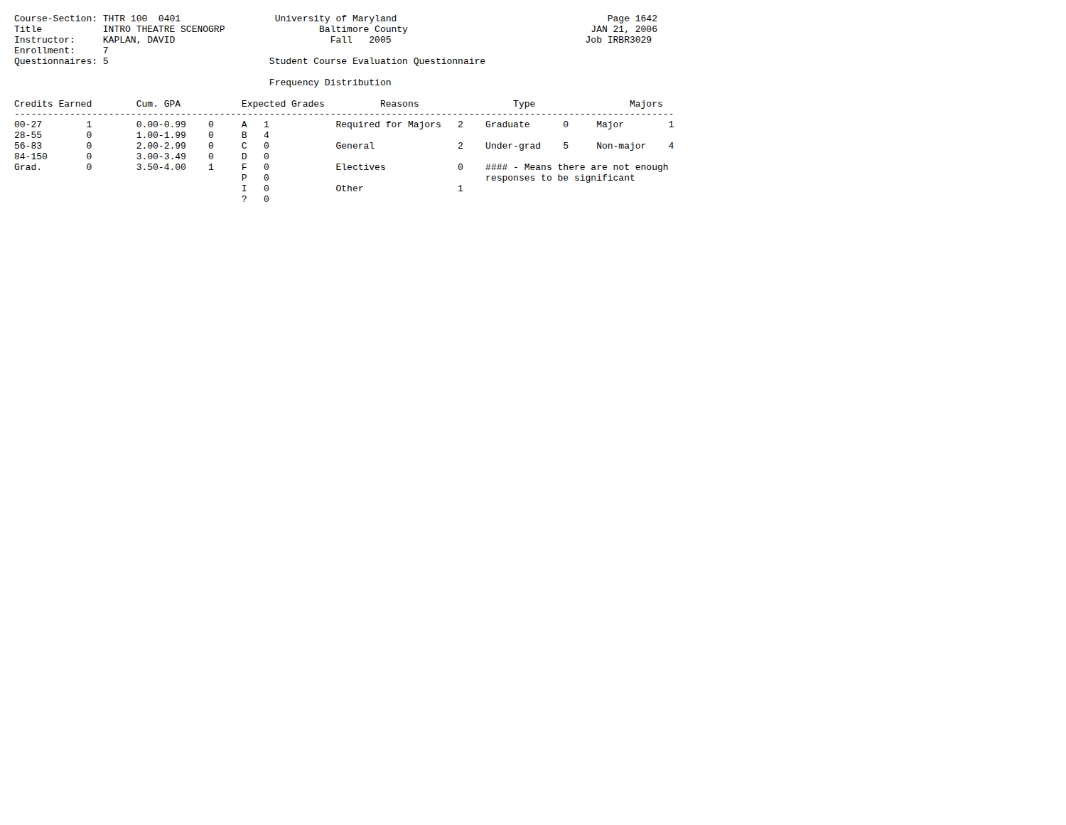Course-Section: THTR 100  0401                 University of Maryland                                      Page 1642
Title           INTRO THEATRE SCENOGRP                 Baltimore County                                 JAN 21, 2006
Instructor:     KAPLAN, DAVID                            Fall   2005                                   Job IRBR3029
Enrollment:     7
Questionnaires: 5                             Student Course Evaluation Questionnaire

                                              Frequency Distribution

Credits Earned        Cum. GPA           Expected Grades          Reasons                 Type                 Majors
-----------------------------------------------------------------------------------------------------------------------
00-27        1        0.00-0.99    0     A   1            Required for Majors   2    Graduate      0     Major        1
28-55        0        1.00-1.99    0     B   4                                                          
56-83        0        2.00-2.99    0     C   0            General               2    Under-grad    5     Non-major    4
84-150       0        3.00-3.49    0     D   0                                                          
Grad.        0        3.50-4.00    1     F   0            Electives             0    #### - Means there are not enough
                                         P   0                                       responses to be significant
                                         I   0            Other                 1
                                         ?   0